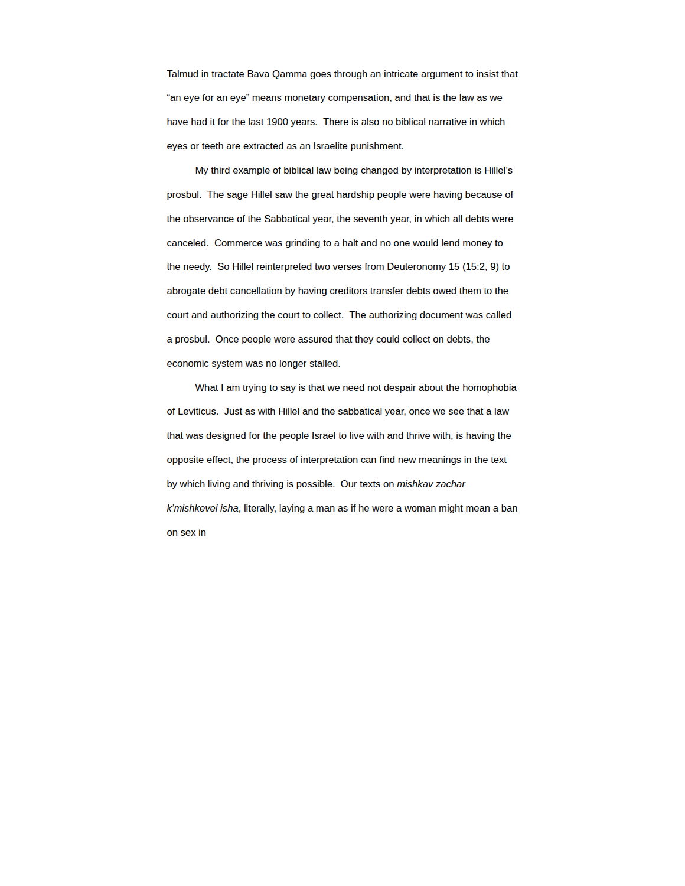Talmud in tractate Bava Qamma goes through an intricate argument to insist that “an eye for an eye” means monetary compensation, and that is the law as we have had it for the last 1900 years. There is also no biblical narrative in which eyes or teeth are extracted as an Israelite punishment.
My third example of biblical law being changed by interpretation is Hillel’s prosbul. The sage Hillel saw the great hardship people were having because of the observance of the Sabbatical year, the seventh year, in which all debts were canceled. Commerce was grinding to a halt and no one would lend money to the needy. So Hillel reinterpreted two verses from Deuteronomy 15 (15:2, 9) to abrogate debt cancellation by having creditors transfer debts owed them to the court and authorizing the court to collect. The authorizing document was called a prosbul. Once people were assured that they could collect on debts, the economic system was no longer stalled.
What I am trying to say is that we need not despair about the homophobia of Leviticus. Just as with Hillel and the sabbatical year, once we see that a law that was designed for the people Israel to live with and thrive with, is having the opposite effect, the process of interpretation can find new meanings in the text by which living and thriving is possible. Our texts on mishkav zachar k’mishkevei isha, literally, laying a man as if he were a woman might mean a ban on sex in